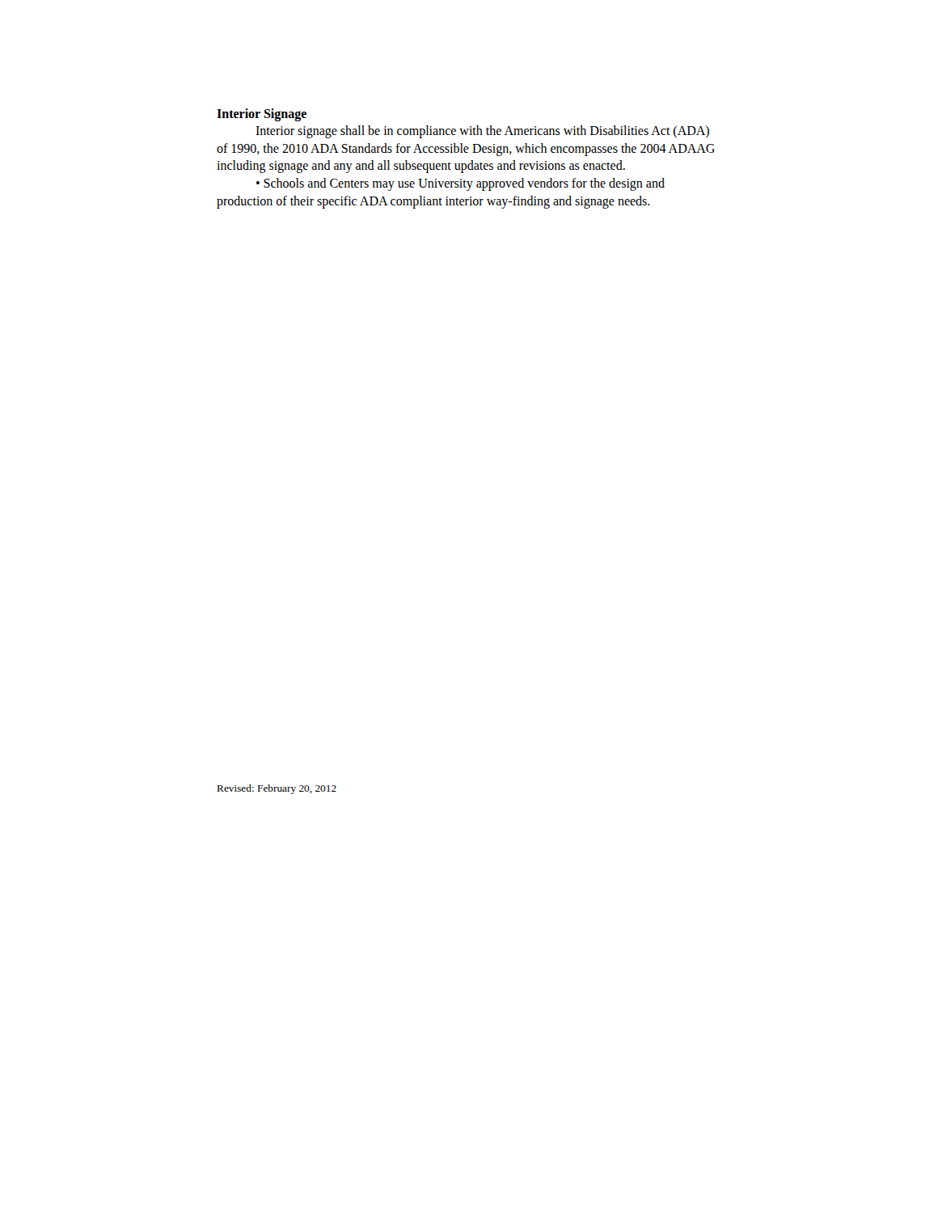Interior Signage
Interior signage shall be in compliance with the Americans with Disabilities Act (ADA) of 1990, the 2010 ADA Standards for Accessible Design, which encompasses the 2004 ADAAG including signage and any and all subsequent updates and revisions as enacted.
• Schools and Centers may use University approved vendors for the design and production of their specific ADA compliant interior way-finding and signage needs.
Revised: February 20, 2012